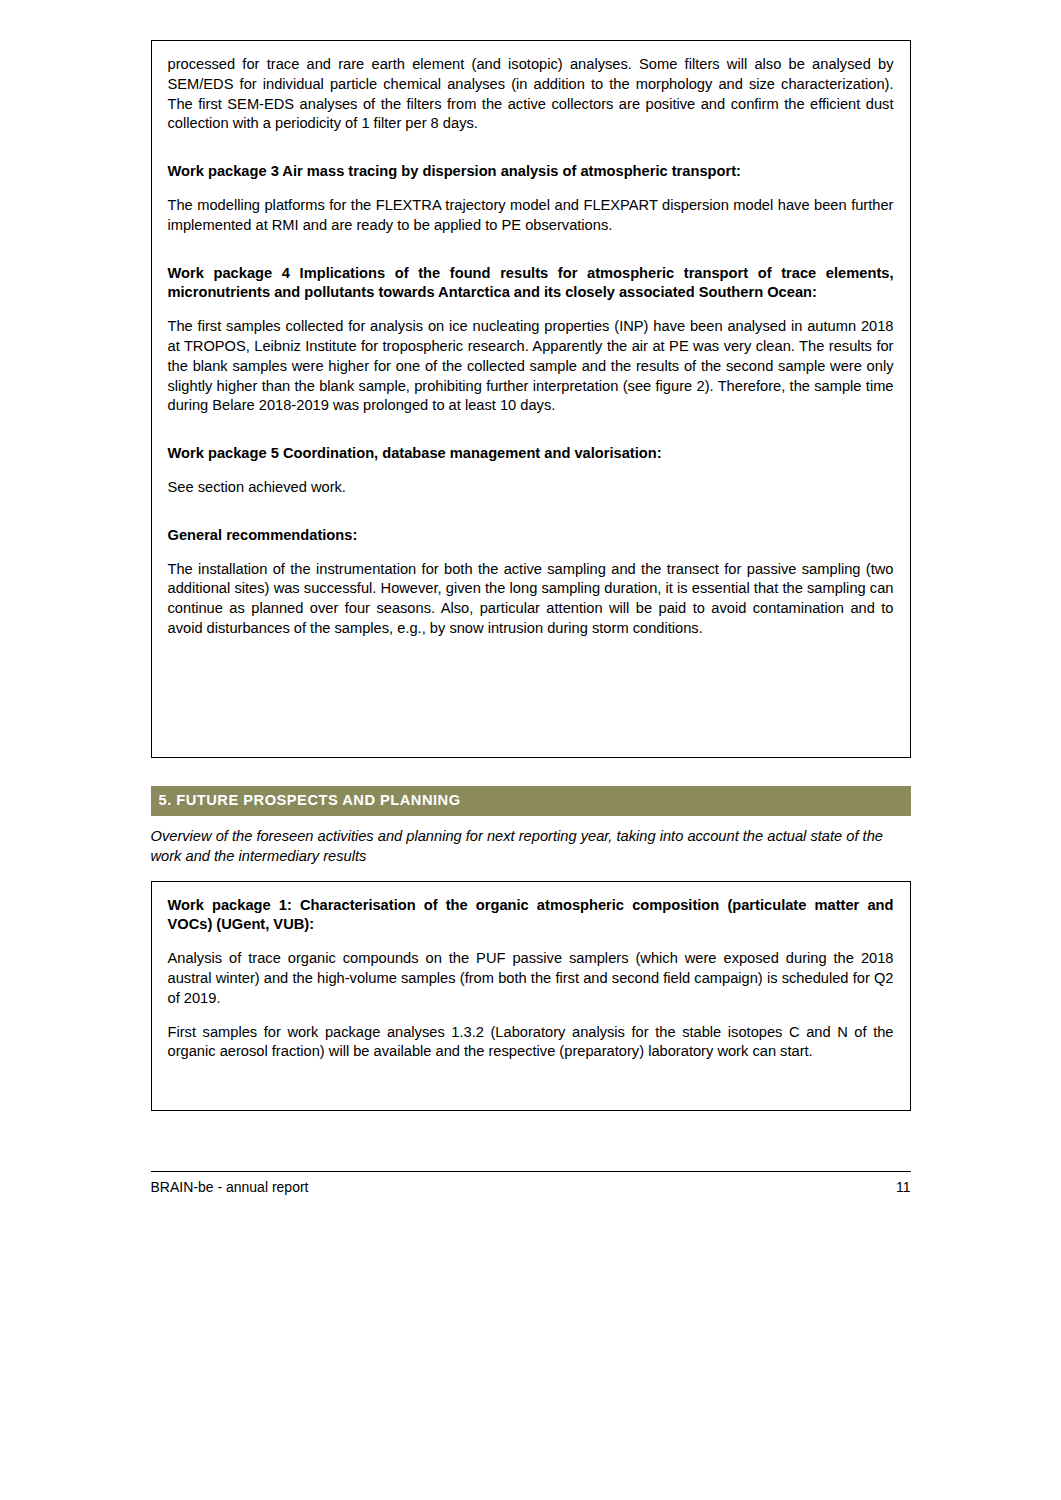processed for trace and rare earth element (and isotopic) analyses. Some filters will also be analysed by SEM/EDS for individual particle chemical analyses (in addition to the morphology and size characterization). The first SEM-EDS analyses of the filters from the active collectors are positive and confirm the efficient dust collection with a periodicity of 1 filter per 8 days.
Work package 3 Air mass tracing by dispersion analysis of atmospheric transport:
The modelling platforms for the FLEXTRA trajectory model and FLEXPART dispersion model have been further implemented at RMI and are ready to be applied to PE observations.
Work package 4 Implications of the found results for atmospheric transport of trace elements, micronutrients and pollutants towards Antarctica and its closely associated Southern Ocean:
The first samples collected for analysis on ice nucleating properties (INP) have been analysed in autumn 2018 at TROPOS, Leibniz Institute for tropospheric research. Apparently the air at PE was very clean. The results for the blank samples were higher for one of the collected sample and the results of the second sample were only slightly higher than the blank sample, prohibiting further interpretation (see figure 2). Therefore, the sample time during Belare 2018-2019 was prolonged to at least 10 days.
Work package 5 Coordination, database management and valorisation:
See section achieved work.
General recommendations:
The installation of the instrumentation for both the active sampling and the transect for passive sampling (two additional sites) was successful. However, given the long sampling duration, it is essential that the sampling can continue as planned over four seasons. Also, particular attention will be paid to avoid contamination and to avoid disturbances of the samples, e.g., by snow intrusion during storm conditions.
5. FUTURE PROSPECTS AND PLANNING
Overview of the foreseen activities and planning for next reporting year, taking into account the actual state of the work and the intermediary results
Work package 1: Characterisation of the organic atmospheric composition (particulate matter and VOCs) (UGent, VUB):
Analysis of trace organic compounds on the PUF passive samplers (which were exposed during the 2018 austral winter) and the high-volume samples (from both the first and second field campaign) is scheduled for Q2 of 2019.
First samples for work package analyses 1.3.2 (Laboratory analysis for the stable isotopes C and N of the organic aerosol fraction) will be available and the respective (preparatory) laboratory work can start.
BRAIN-be - annual report 11